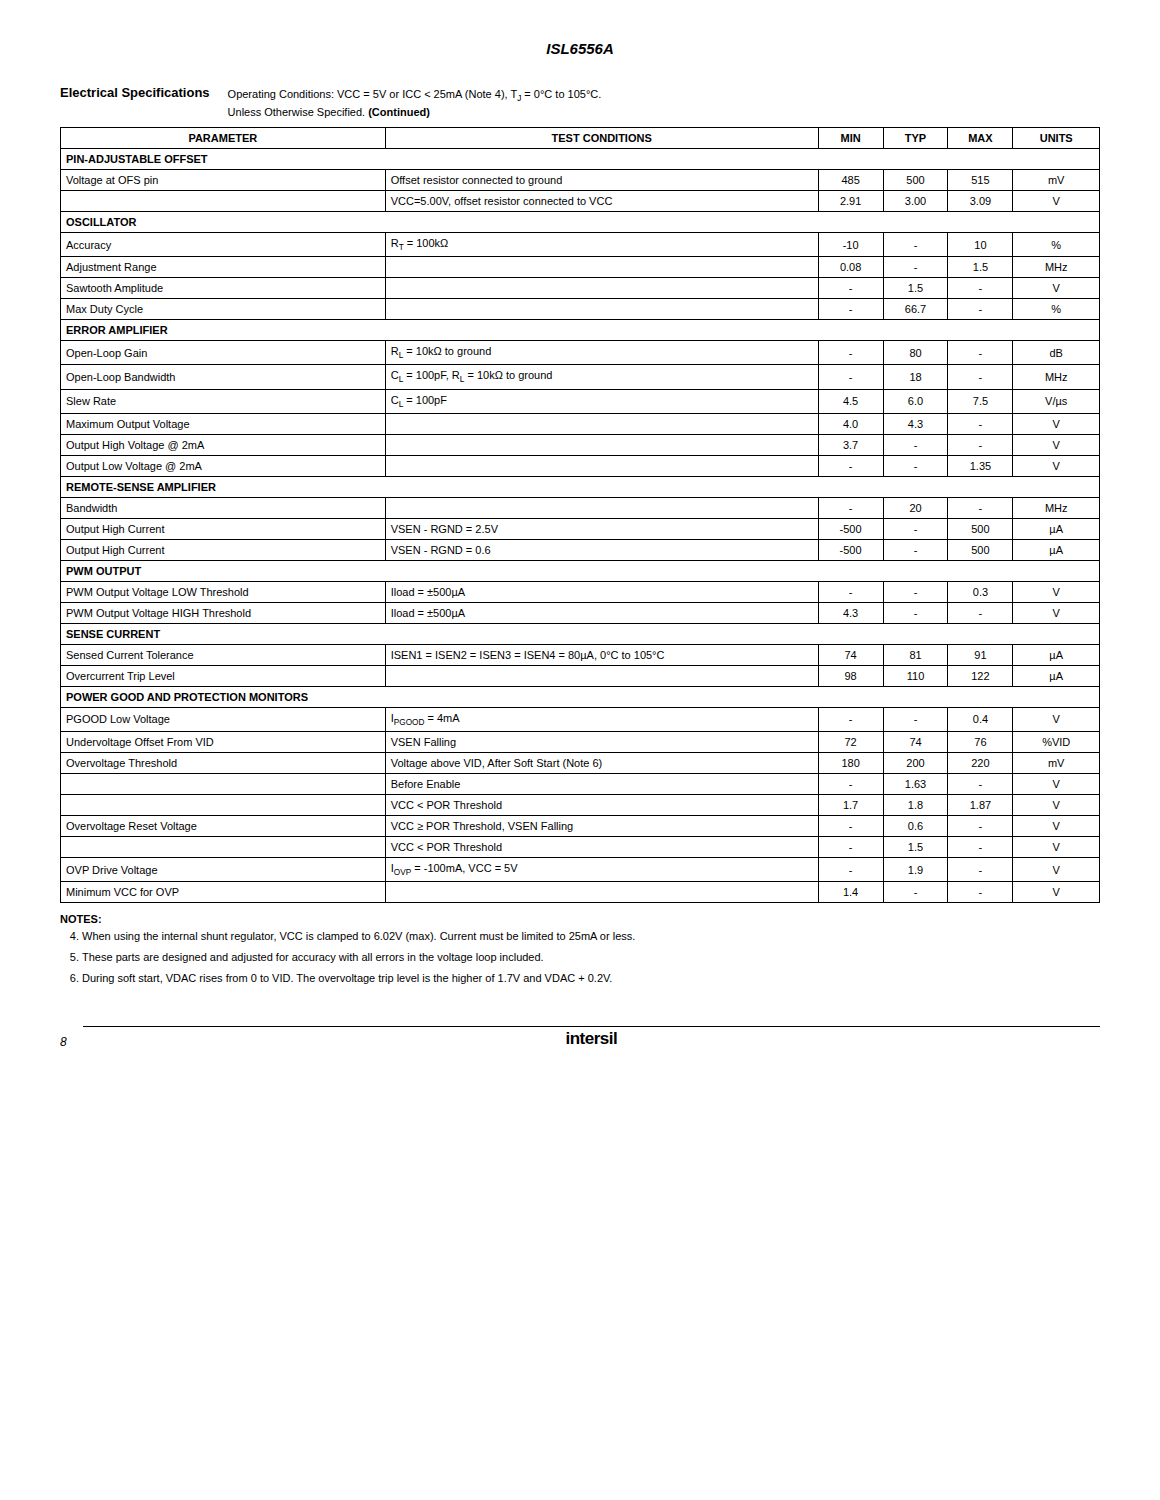ISL6556A
Electrical Specifications
Operating Conditions: VCC = 5V or ICC < 25mA (Note 4), TJ = 0°C to 105°C.
Unless Otherwise Specified. (Continued)
| PARAMETER | TEST CONDITIONS | MIN | TYP | MAX | UNITS |
| --- | --- | --- | --- | --- | --- |
| PIN-ADJUSTABLE OFFSET |
| Voltage at OFS pin | Offset resistor connected to ground | 485 | 500 | 515 | mV |
| | VCC=5.00V, offset resistor connected to VCC | 2.91 | 3.00 | 3.09 | V |
| OSCILLATOR |
| Accuracy | R T = 100kΩ | -10 | - | 10 | % |
| Adjustment Range | | 0.08 | - | 1.5 | MHz |
| Sawtooth Amplitude | | - | 1.5 | - | V |
| Max Duty Cycle | | - | 66.7 | - | % |
| ERROR AMPLIFIER |
| Open-Loop Gain | R L = 10kΩ to ground | - | 80 | - | dB |
| Open-Loop Bandwidth | C L = 100pF, R L = 10kΩ to ground | - | 18 | - | MHz |
| Slew Rate | C L = 100pF | 4.5 | 6.0 | 7.5 | V/µs |
| Maximum Output Voltage | | 4.0 | 4.3 | - | V |
| Output High Voltage @ 2mA | | 3.7 | - | - | V |
| Output Low Voltage @ 2mA | | - | - | 1.35 | V |
| REMOTE-SENSE AMPLIFIER |
| Bandwidth | | - | 20 | - | MHz |
| Output High Current | VSEN - RGND = 2.5V | -500 | - | 500 | µA |
| Output High Current | VSEN - RGND = 0.6 | -500 | - | 500 | µA |
| PWM OUTPUT |
| PWM Output Voltage LOW Threshold | Iload = ±500µA | - | - | 0.3 | V |
| PWM Output Voltage HIGH Threshold | Iload = ±500µA | 4.3 | - | - | V |
| SENSE CURRENT |
| Sensed Current Tolerance | ISEN1 = ISEN2 = ISEN3 = ISEN4 = 80µA, 0°C to 105°C | 74 | 81 | 91 | µA |
| Overcurrent Trip Level | | 98 | 110 | 122 | µA |
| POWER GOOD AND PROTECTION MONITORS |
| PGOOD Low Voltage | I PGOOD = 4mA | - | - | 0.4 | V |
| Undervoltage Offset From VID | VSEN Falling | 72 | 74 | 76 | %VID |
| Overvoltage Threshold | Voltage above VID, After Soft Start (Note 6) | 180 | 200 | 220 | mV |
| | Before Enable | - | 1.63 | - | V |
| | VCC < POR Threshold | 1.7 | 1.8 | 1.87 | V |
| Overvoltage Reset Voltage | VCC ≥ POR Threshold, VSEN Falling | - | 0.6 | - | V |
| | VCC < POR Threshold | - | 1.5 | - | V |
| OVP Drive Voltage | I OVP = -100mA, VCC = 5V | - | 1.9 | - | V |
| Minimum VCC for OVP | | 1.4 | - | - | V |
NOTES:
When using the internal shunt regulator, VCC is clamped to 6.02V (max). Current must be limited to 25mA or less.
These parts are designed and adjusted for accuracy with all errors in the voltage loop included.
During soft start, VDAC rises from 0 to VID. The overvoltage trip level is the higher of 1.7V and VDAC + 0.2V.
8
inter sil